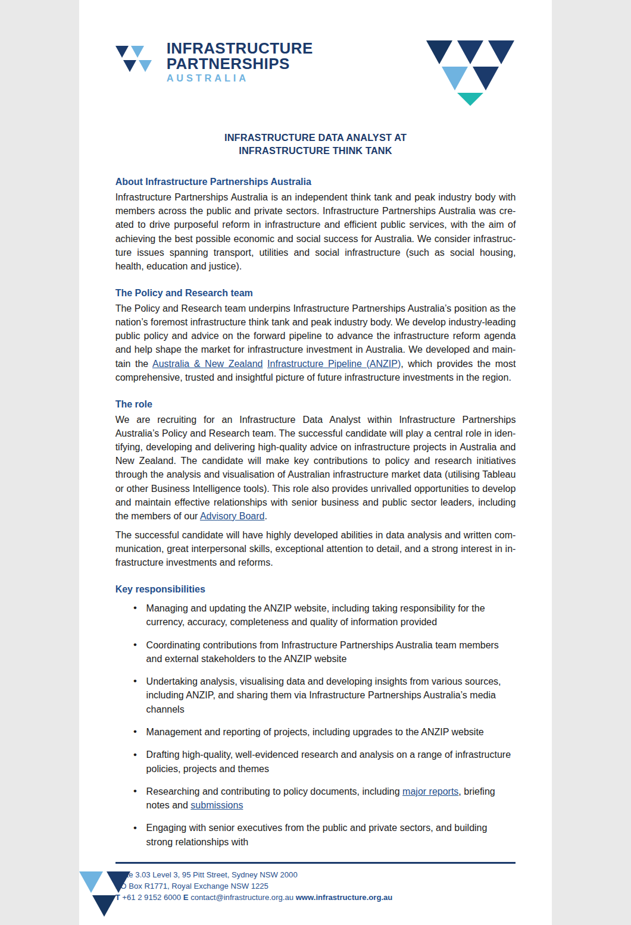Infrastructure Partnerships Australia
Infrastructure Data Analyst at Infrastructure Think Tank
About Infrastructure Partnerships Australia
Infrastructure Partnerships Australia is an independent think tank and peak industry body with members across the public and private sectors. Infrastructure Partnerships Australia was created to drive purposeful reform in infrastructure and efficient public services, with the aim of achieving the best possible economic and social success for Australia. We consider infrastructure issues spanning transport, utilities and social infrastructure (such as social housing, health, education and justice).
The Policy and Research team
The Policy and Research team underpins Infrastructure Partnerships Australia’s position as the nation’s foremost infrastructure think tank and peak industry body. We develop industry-leading public policy and advice on the forward pipeline to advance the infrastructure reform agenda and help shape the market for infrastructure investment in Australia. We developed and maintain the Australia & New Zealand Infrastructure Pipeline (ANZIP), which provides the most comprehensive, trusted and insightful picture of future infrastructure investments in the region.
The role
We are recruiting for an Infrastructure Data Analyst within Infrastructure Partnerships Australia’s Policy and Research team. The successful candidate will play a central role in identifying, developing and delivering high-quality advice on infrastructure projects in Australia and New Zealand. The candidate will make key contributions to policy and research initiatives through the analysis and visualisation of Australian infrastructure market data (utilising Tableau or other Business Intelligence tools). This role also provides unrivalled opportunities to develop and maintain effective relationships with senior business and public sector leaders, including the members of our Advisory Board.
The successful candidate will have highly developed abilities in data analysis and written communication, great interpersonal skills, exceptional attention to detail, and a strong interest in infrastructure investments and reforms.
Key responsibilities
Managing and updating the ANZIP website, including taking responsibility for the currency, accuracy, completeness and quality of information provided
Coordinating contributions from Infrastructure Partnerships Australia team members and external stakeholders to the ANZIP website
Undertaking analysis, visualising data and developing insights from various sources, including ANZIP, and sharing them via Infrastructure Partnerships Australia’s media channels
Management and reporting of projects, including upgrades to the ANZIP website
Drafting high-quality, well-evidenced research and analysis on a range of infrastructure policies, projects and themes
Researching and contributing to policy documents, including major reports, briefing notes and submissions
Engaging with senior executives from the public and private sectors, and building strong relationships with
Suite 3.03 Level 3, 95 Pitt Street, Sydney NSW 2000
PO Box R1771, Royal Exchange NSW 1225
T +61 2 9152 6000 E contact@infrastructure.org.au www.infrastructure.org.au